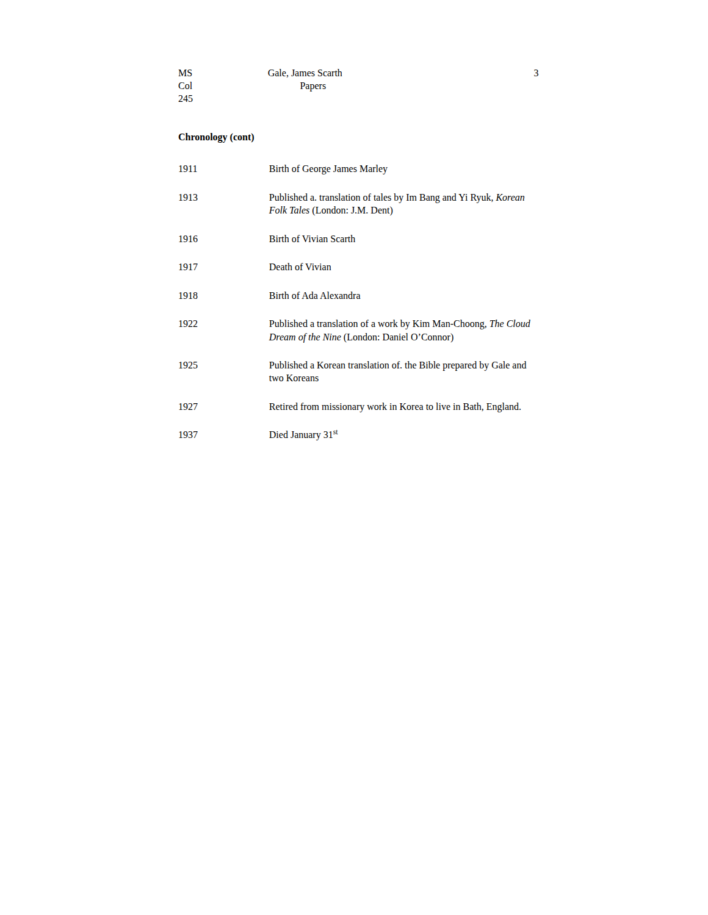| MS | Gale, James Scarth | 3 |
| Col | Papers | |
| 245 | | |
Chronology (cont)
| 1911 | Birth of George James Marley |
| 1913 | Published a. translation of tales by Im Bang and Yi Ryuk, Korean Folk Tales (London: J.M. Dent) |
| 1916 | Birth of Vivian Scarth |
| 1917 | Death of Vivian |
| 1918 | Birth of Ada Alexandra |
| 1922 | Published a translation of a work by Kim Man-Choong, The Cloud Dream of the Nine (London: Daniel O’Connor) |
| 1925 | Published a Korean translation of. the Bible prepared by Gale and two Koreans |
| 1927 | Retired from missionary work in Korea to live in Bath, England. |
| 1937 | Died January 31 st |